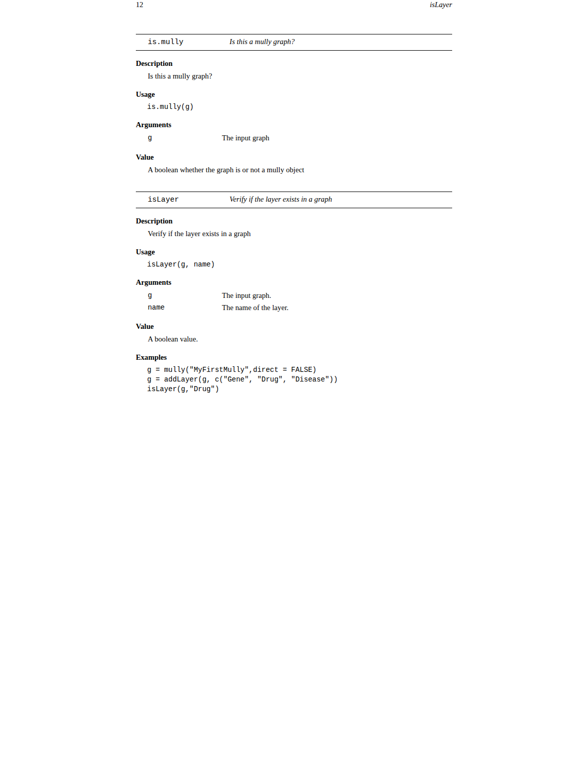12 isLayer
is.mully Is this a mully graph?
Description
Is this a mully graph?
Usage
is.mully(g)
Arguments
| g | The input graph |
Value
A boolean whether the graph is or not a mully object
isLayer Verify if the layer exists in a graph
Description
Verify if the layer exists in a graph
Usage
isLayer(g, name)
Arguments
| g | The input graph. |
| name | The name of the layer. |
Value
A boolean value.
Examples
g = mully("MyFirstMully",direct = FALSE)
g = addLayer(g, c("Gene", "Drug", "Disease"))
isLayer(g,"Drug")